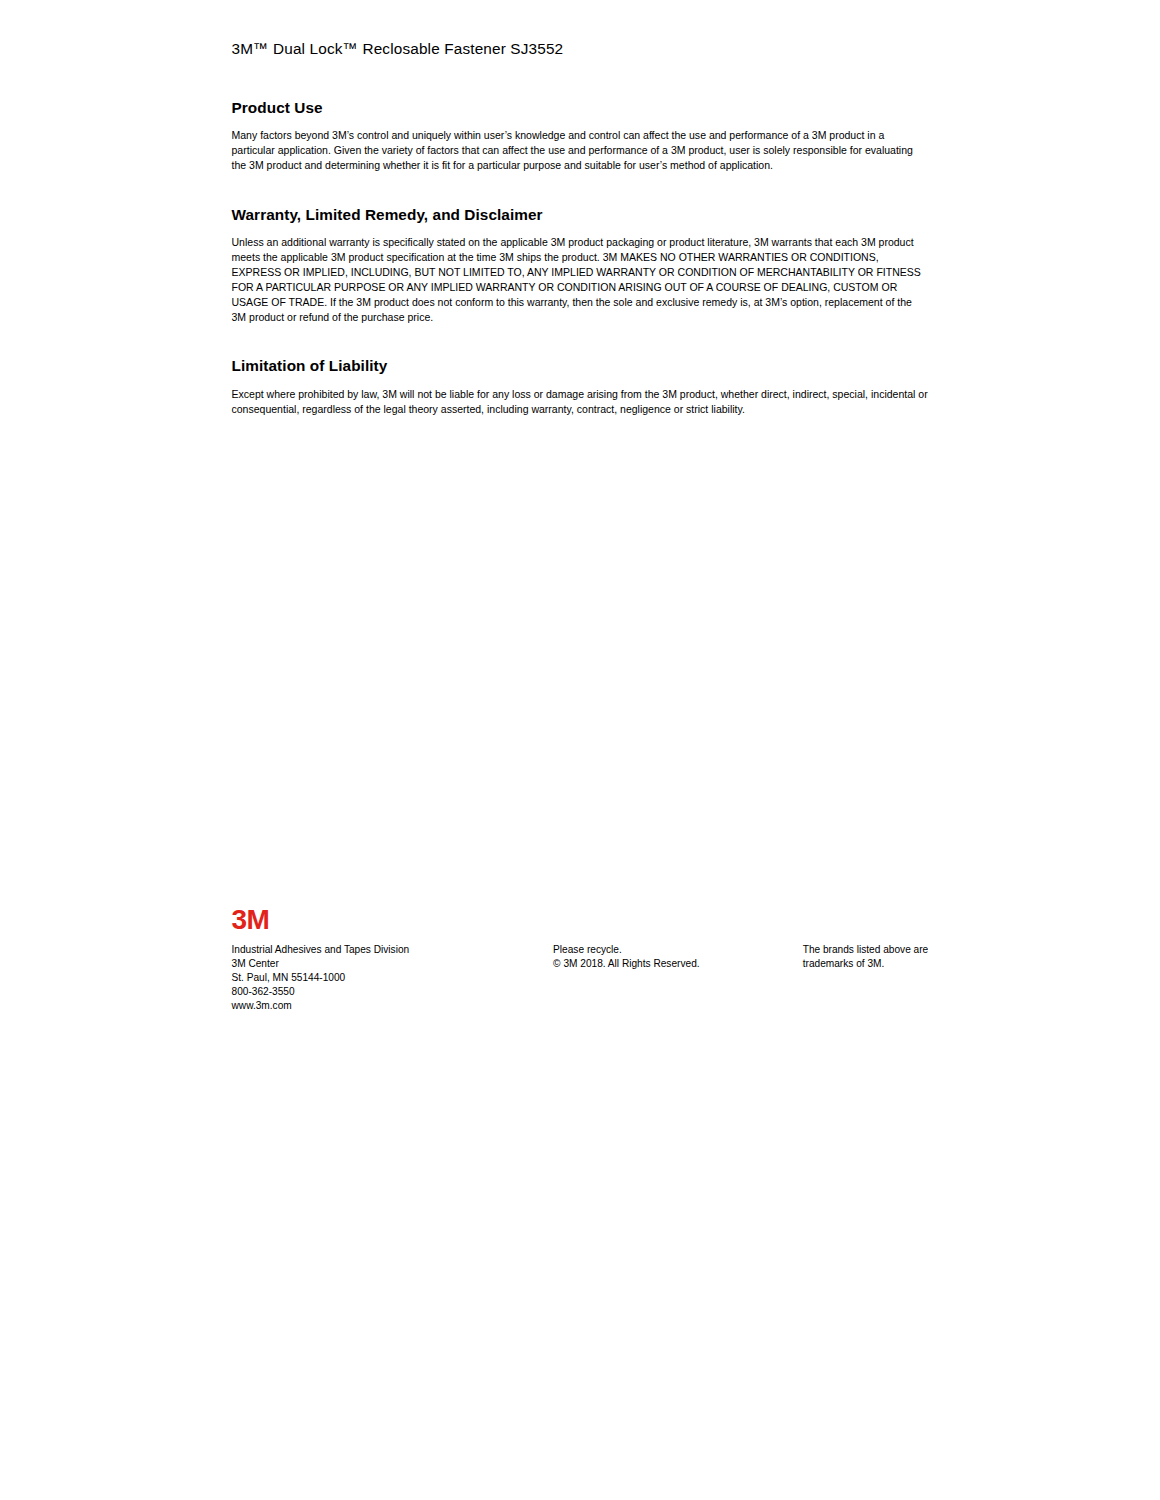3M™ Dual Lock™ Reclosable Fastener SJ3552
Product Use
Many factors beyond 3M’s control and uniquely within user’s knowledge and control can affect the use and performance of a 3M product in a particular application. Given the variety of factors that can affect the use and performance of a 3M product, user is solely responsible for evaluating the 3M product and determining whether it is fit for a particular purpose and suitable for user’s method of application.
Warranty, Limited Remedy, and Disclaimer
Unless an additional warranty is specifically stated on the applicable 3M product packaging or product literature, 3M warrants that each 3M product meets the applicable 3M product specification at the time 3M ships the product. 3M MAKES NO OTHER WARRANTIES OR CONDITIONS, EXPRESS OR IMPLIED, INCLUDING, BUT NOT LIMITED TO, ANY IMPLIED WARRANTY OR CONDITION OF MERCHANTABILITY OR FITNESS FOR A PARTICULAR PURPOSE OR ANY IMPLIED WARRANTY OR CONDITION ARISING OUT OF A COURSE OF DEALING, CUSTOM OR USAGE OF TRADE. If the 3M product does not conform to this warranty, then the sole and exclusive remedy is, at 3M’s option, replacement of the 3M product or refund of the purchase price.
Limitation of Liability
Except where prohibited by law, 3M will not be liable for any loss or damage arising from the 3M product, whether direct, indirect, special, incidental or consequential, regardless of the legal theory asserted, including warranty, contract, negligence or strict liability.
3M
Industrial Adhesives and Tapes Division
3M Center
St. Paul, MN 55144-1000
800-362-3550
www.3m.com
Please recycle.
© 3M 2018. All Rights Reserved.
The brands listed above are trademarks of 3M.